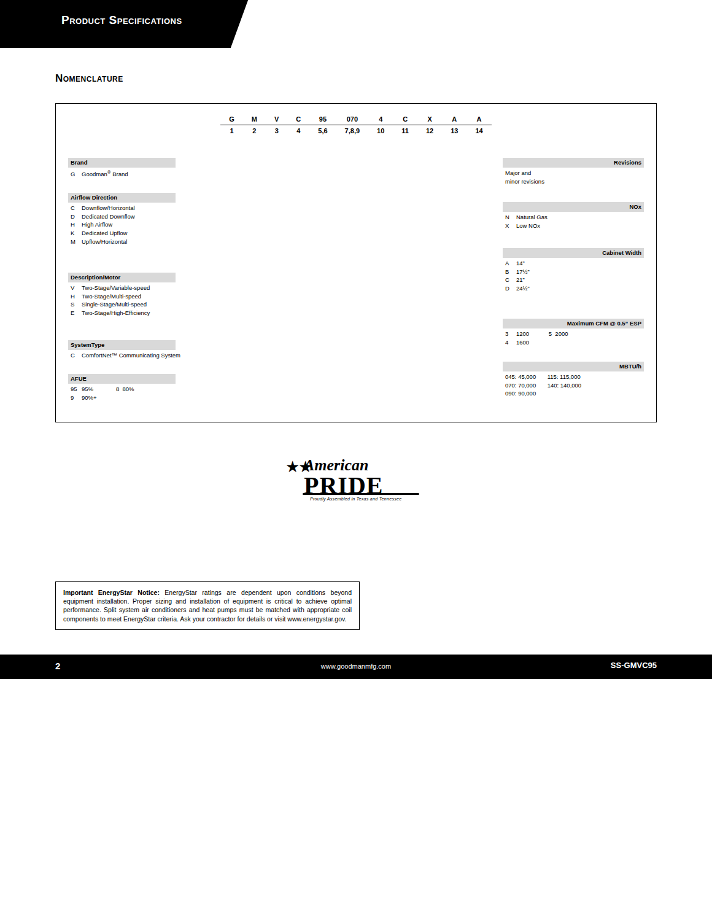Product Specifications
Nomenclature
| G | M | V | C | 95 | 070 | 4 | C | X | A | A |
| 1 | 2 | 3 | 4 | 5,6 | 7,8,9 | 10 | 11 | 12 | 13 | 14 |
Brand
GGoodman® Brand
Airflow Direction
CDownflow/Horizontal
DDedicated Downflow
HHigh Airflow
KDedicated Upflow
MUpflow/Horizontal
Description/Motor
VTwo-Stage/Variable-speed
HTwo-Stage/Multi-speed
SSingle-Stage/Multi-speed
ETwo-Stage/High-Efficiency
SystemType
CComfortNet™ Communicating System
AFUE
9595% 8 80%
990%+
Revisions
Major and
minor revisions
NOx
NNatural Gas
XLow NOx
Cabinet Width
A14”
B17½”
C21”
D24½”
Maximum CFM @ 0.5” ESP
31200 5 2000
41600
MBTU/h
045: 45,000 115: 115,000
070: 70,000 140: 140,000
090: 90,000
★★
American
PRIDE
Proudly Assembled in Texas and Tennessee
Important EnergyStar Notice: EnergyStar ratings are dependent upon conditions beyond equipment installation. Proper sizing and installation of equipment is critical to achieve optimal performance. Split system air conditioners and heat pumps must be matched with appropriate coil components to meet EnergyStar criteria. Ask your contractor for details or visit www.energystar.gov.
2
www.goodmanmfg.com
SS-GMVC95